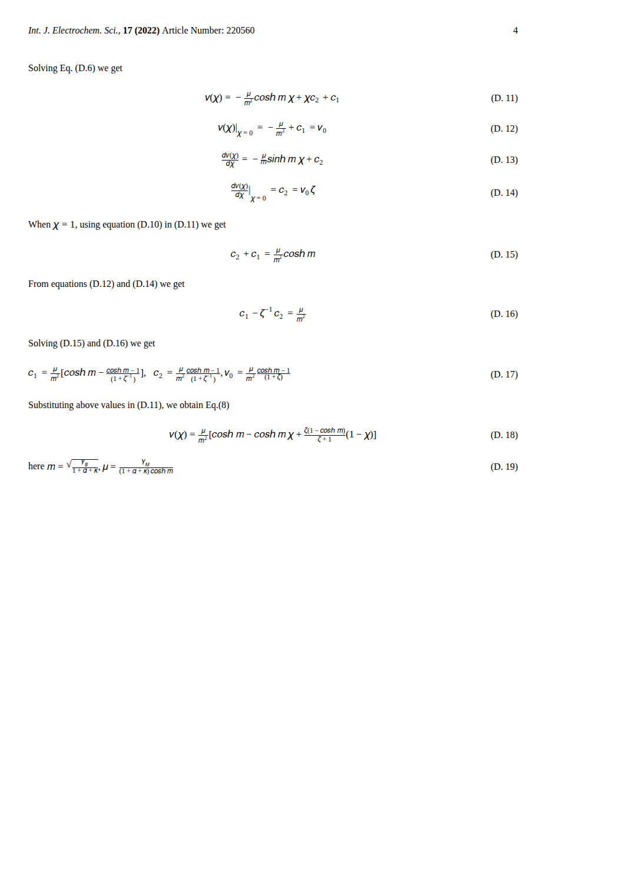Int. J. Electrochem. Sci., 17 (2022) Article Number: 220560
4
Solving Eq. (D.6) we get
v(χ) = − μm2 cosh mχ + χc2 + c1
(D. 11)
v(χ)| χ=0 = − μm2 + c1 = v0
(D. 12)
dv(χ) dχ = − μm sinh mχ + c2
(D. 13)
dv(χ) dχ | χ=0 = c2 = v0ζ
(D. 14)
When χ=1, using equation (D.10) in (D.11) we get
c2 + c1 = μm2 cosh m
(D. 15)
From equations (D.12) and (D.14) we get
c1 − ζ−1 c2 = μm2
(D. 16)
Solving (D.15) and (D.16) we get
c1 = μm2 [ coshm − coshm−1 (1+ζ−1) ] , c2 = μm2 coshm−1 (1+ζ−1) , v0 = μm2 coshm−1 (1+ζ) (D. 17)
Substituting above values in (D.11), we obtain Eq.(8)
v(χ) = μm2 [ coshm − coshmχ + ζ(1−coshm) ζ+1 (1−χ) ]
(D. 18)
here m = γS 1+α+κ , μ = γM (1+α+κ)coshm (D. 19)